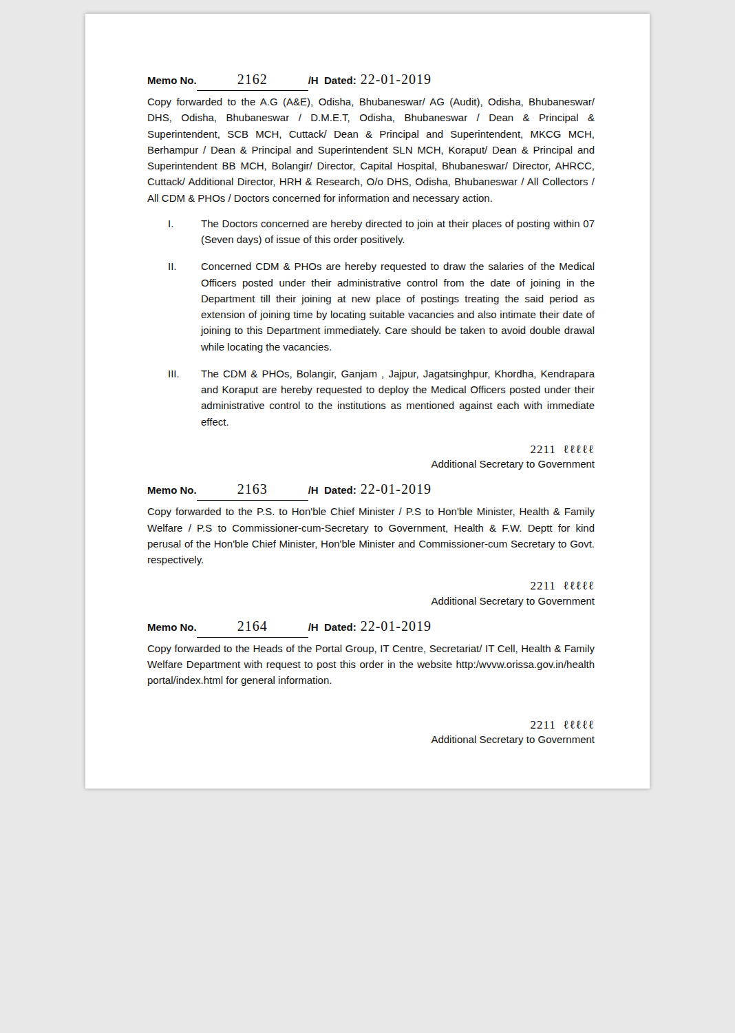Memo No. 2162/H Dated: 22-01-2019
Copy forwarded to the A.G (A&E), Odisha, Bhubaneswar/ AG (Audit), Odisha, Bhubaneswar/ DHS, Odisha, Bhubaneswar / D.M.E.T, Odisha, Bhubaneswar / Dean & Principal & Superintendent, SCB MCH, Cuttack/ Dean & Principal and Superintendent, MKCG MCH, Berhampur / Dean & Principal and Superintendent SLN MCH, Koraput/ Dean & Principal and Superintendent BB MCH, Bolangir/ Director, Capital Hospital, Bhubaneswar/ Director, AHRCC, Cuttack/ Additional Director, HRH & Research, O/o DHS, Odisha, Bhubaneswar / All Collectors / All CDM & PHOs / Doctors concerned for information and necessary action.
I.
The Doctors concerned are hereby directed to join at their places of posting within 07 (Seven days) of issue of this order positively.
II.
Concerned CDM & PHOs are hereby requested to draw the salaries of the Medical Officers posted under their administrative control from the date of joining in the Department till their joining at new place of postings treating the said period as extension of joining time by locating suitable vacancies and also intimate their date of joining to this Department immediately. Care should be taken to avoid double drawal while locating the vacancies.
III.
The CDM & PHOs, Bolangir, Ganjam , Jajpur, Jagatsinghpur, Khordha, Kendrapara and Koraput are hereby requested to deploy the Medical Officers posted under their administrative control to the institutions as mentioned against each with immediate effect.
2211 ℓℓℓℓℓ Additional Secretary to Government
Memo No. 2163/H Dated: 22-01-2019
Copy forwarded to the P.S. to Hon'ble Chief Minister / P.S to Hon'ble Minister, Health & Family Welfare / P.S to Commissioner-cum-Secretary to Government, Health & F.W. Deptt for kind perusal of the Hon'ble Chief Minister, Hon'ble Minister and Commissioner-cum Secretary to Govt. respectively.
2211 ℓℓℓℓℓ Additional Secretary to Government
Memo No. 2164/H Dated: 22-01-2019
Copy forwarded to the Heads of the Portal Group, IT Centre, Secretariat/ IT Cell, Health & Family Welfare Department with request to post this order in the website http:/wvvw.orissa.gov.in/health portal/index.html for general information.
2211 ℓℓℓℓℓ Additional Secretary to Government